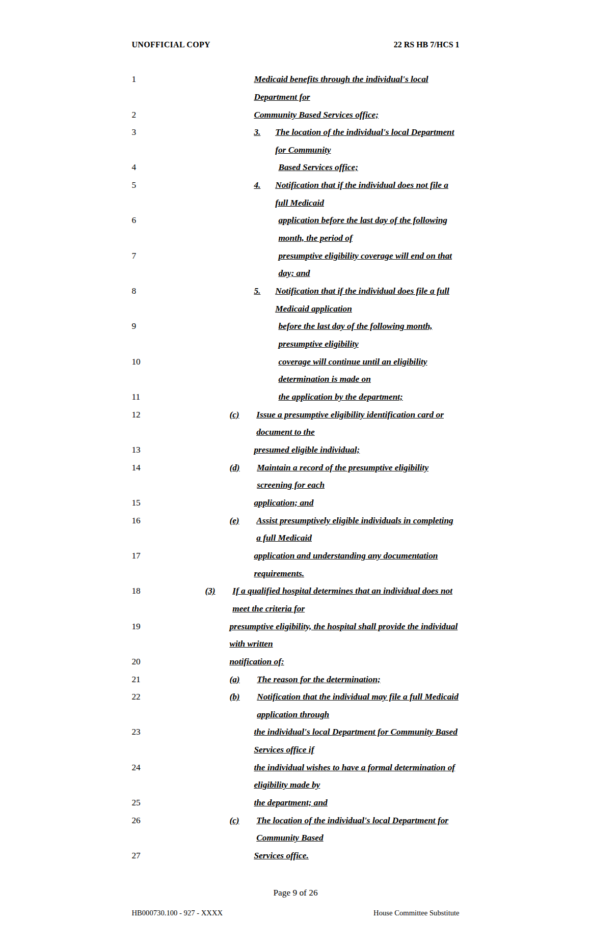UNOFFICIAL COPY
22 RS HB 7/HCS 1
| 1 | Medicaid benefits through the individual's local Department for |
| 2 | Community Based Services office; |
| 3 | 3. The location of the individual's local Department for Community |
| 4 | Based Services office; |
| 5 | 4. Notification that if the individual does not file a full Medicaid |
| 6 | application before the last day of the following month, the period of |
| 7 | presumptive eligibility coverage will end on that day; and |
| 8 | 5. Notification that if the individual does file a full Medicaid application |
| 9 | before the last day of the following month, presumptive eligibility |
| 10 | coverage will continue until an eligibility determination is made on |
| 11 | the application by the department; |
| 12 | (c) Issue a presumptive eligibility identification card or document to the |
| 13 | presumed eligible individual; |
| 14 | (d) Maintain a record of the presumptive eligibility screening for each |
| 15 | application; and |
| 16 | (e) Assist presumptively eligible individuals in completing a full Medicaid |
| 17 | application and understanding any documentation requirements. |
| 18 | (3) If a qualified hospital determines that an individual does not meet the criteria for |
| 19 | presumptive eligibility, the hospital shall provide the individual with written |
| 20 | notification of: |
| 21 | (a) The reason for the determination; |
| 22 | (b) Notification that the individual may file a full Medicaid application through |
| 23 | the individual's local Department for Community Based Services office if |
| 24 | the individual wishes to have a formal determination of eligibility made by |
| 25 | the department; and |
| 26 | (c) The location of the individual's local Department for Community Based |
| 27 | Services office. |
Page 9 of 26
HB000730.100 - 927 - XXXX
House Committee Substitute